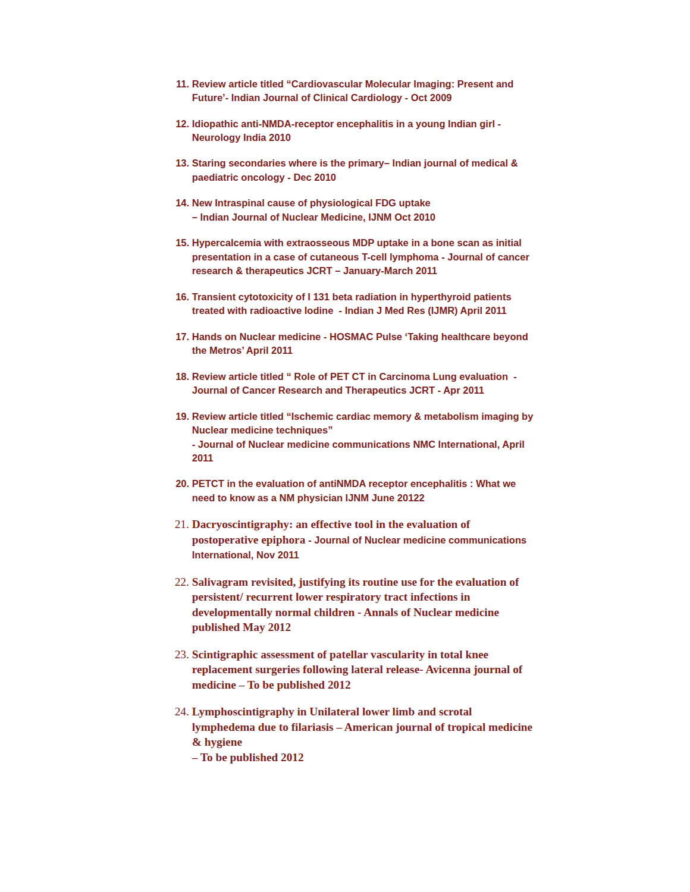Review article titled “Cardiovascular Molecular Imaging: Present and Future’- Indian Journal of Clinical Cardiology - Oct 2009
Idiopathic anti-NMDA-receptor encephalitis in a young Indian girl - Neurology India 2010
Staring secondaries where is the primary– Indian journal of medical & paediatric oncology - Dec 2010
New Intraspinal cause of physiological FDG uptake
– Indian Journal of Nuclear Medicine, IJNM Oct 2010
Hypercalcemia with extraosseous MDP uptake in a bone scan as initial presentation in a case of cutaneous T-cell lymphoma - Journal of cancer research & therapeutics JCRT – January-March 2011
Transient cytotoxicity of I 131 beta radiation in hyperthyroid patients treated with radioactive Iodine - Indian J Med Res (IJMR) April 2011
Hands on Nuclear medicine - HOSMAC Pulse ‘Taking healthcare beyond the Metros’ April 2011
Review article titled “ Role of PET CT in Carcinoma Lung evaluation - Journal of Cancer Research and Therapeutics JCRT - Apr 2011
Review article titled “Ischemic cardiac memory & metabolism imaging by Nuclear medicine techniques”
- Journal of Nuclear medicine communications NMC International, April 2011
PETCT in the evaluation of antiNMDA receptor encephalitis : What we need to know as a NM physician IJNM June 20122
Dacryoscintigraphy: an effective tool in the evaluation of postoperative epiphora - Journal of Nuclear medicine communications International, Nov 2011
Salivagram revisited, justifying its routine use for the evaluation of persistent/ recurrent lower respiratory tract infections in developmentally normal children - Annals of Nuclear medicine published May 2012
Scintigraphic assessment of patellar vascularity in total knee replacement surgeries following lateral release- Avicenna journal of medicine – To be published 2012
Lymphoscintigraphy in Unilateral lower limb and scrotal lymphedema due to filariasis – American journal of tropical medicine & hygiene
– To be published 2012